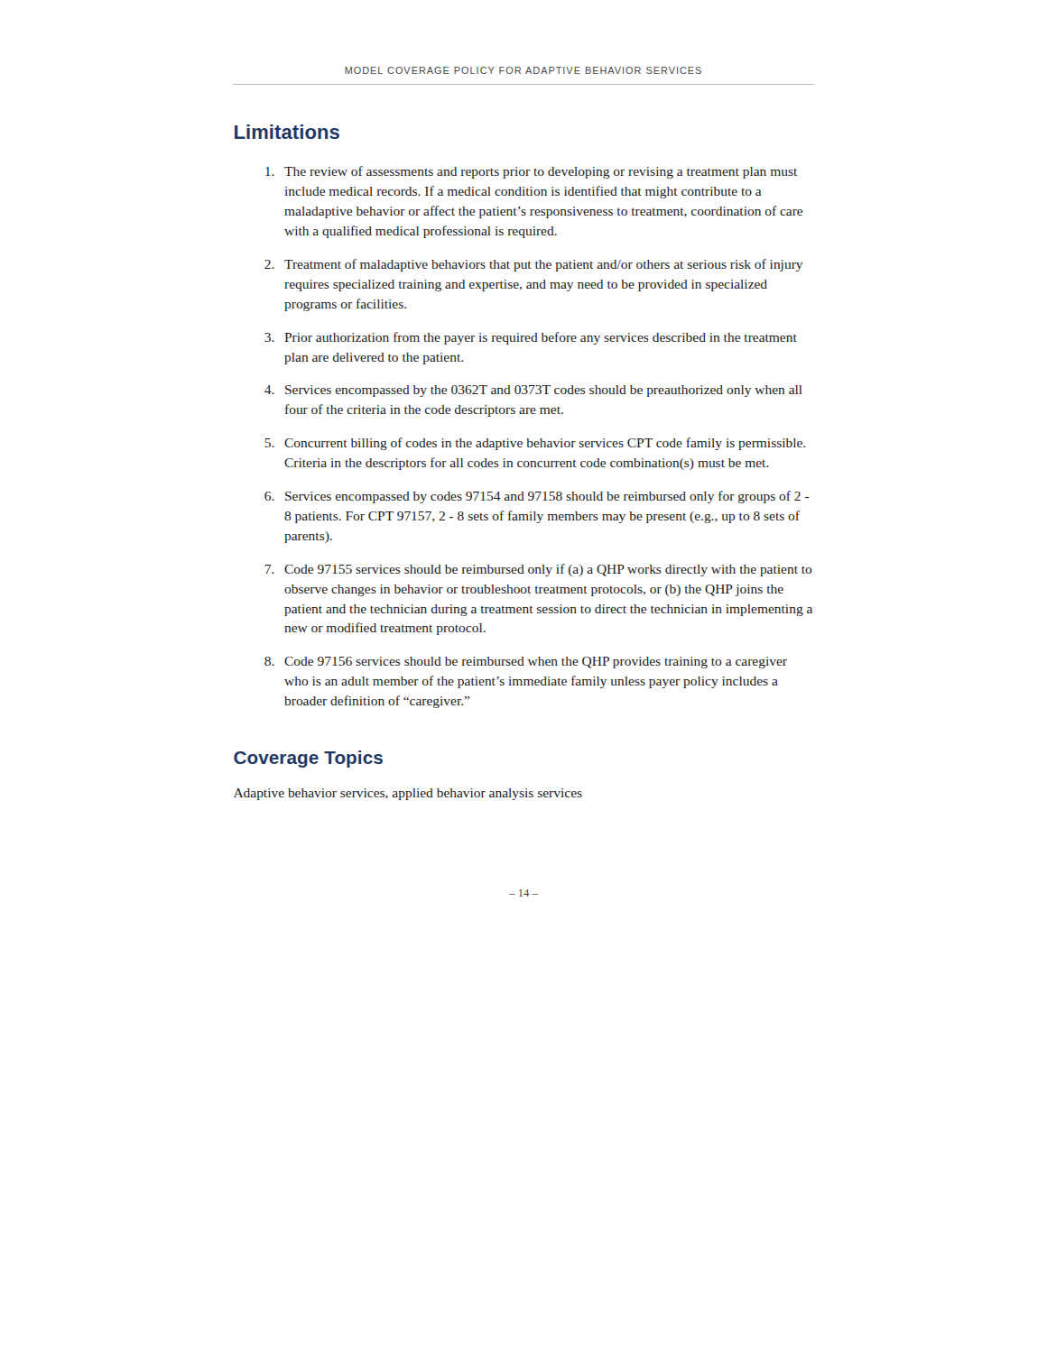Model Coverage Policy for Adaptive Behavior Services
Limitations
The review of assessments and reports prior to developing or revising a treatment plan must include medical records. If a medical condition is identified that might contribute to a maladaptive behavior or affect the patient’s responsiveness to treatment, coordination of care with a qualified medical professional is required.
Treatment of maladaptive behaviors that put the patient and/or others at serious risk of injury requires specialized training and expertise, and may need to be provided in specialized programs or facilities.
Prior authorization from the payer is required before any services described in the treatment plan are delivered to the patient.
Services encompassed by the 0362T and 0373T codes should be preauthorized only when all four of the criteria in the code descriptors are met.
Concurrent billing of codes in the adaptive behavior services CPT code family is permissible. Criteria in the descriptors for all codes in concurrent code combination(s) must be met.
Services encompassed by codes 97154 and 97158 should be reimbursed only for groups of 2 - 8 patients. For CPT 97157, 2 - 8 sets of family members may be present (e.g., up to 8 sets of parents).
Code 97155 services should be reimbursed only if (a) a QHP works directly with the patient to observe changes in behavior or troubleshoot treatment protocols, or (b) the QHP joins the patient and the technician during a treatment session to direct the technician in implementing a new or modified treatment protocol.
Code 97156 services should be reimbursed when the QHP provides training to a caregiver who is an adult member of the patient’s immediate family unless payer policy includes a broader definition of “caregiver.”
Coverage Topics
Adaptive behavior services, applied behavior analysis services
– 14 –